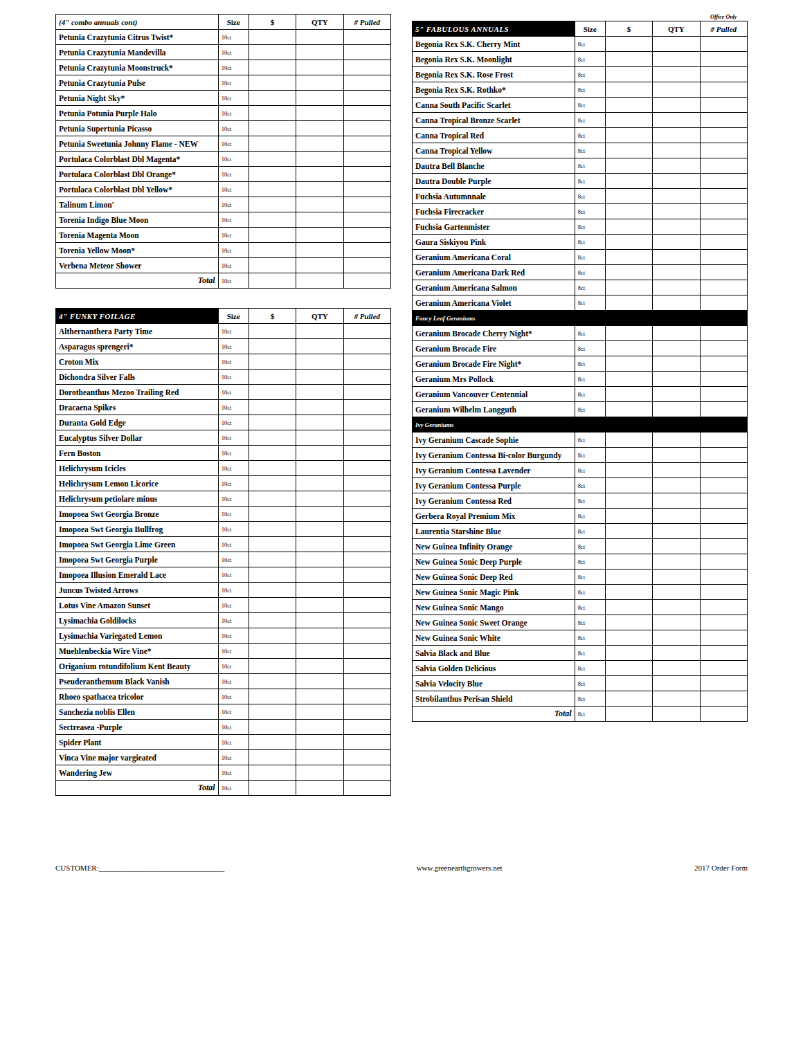| (4" combo annuals cont) | Size | $ | QTY | # Pulled |
| Petunia Crazytunia Citrus Twist* | 10ct | | | |
| Petunia Crazytunia Mandevilla | 10ct | | | |
| Petunia Crazytunia Moonstruck* | 10ct | | | |
| Petunia Crazytunia Pulse | 10ct | | | |
| Petunia Night Sky* | 10ct | | | |
| Petunia Potunia Purple Halo | 10ct | | | |
| Petunia Supertunia Picasso | 10ct | | | |
| Petunia Sweetunia Johnny Flame - NEW | 10ct | | | |
| Portulaca Colorblast Dbl Magenta* | 10ct | | | |
| Portulaca Colorblast Dbl Orange* | 10ct | | | |
| Portulaca Colorblast Dbl Yellow* | 10ct | | | |
| Talinum Limon' | 10ct | | | |
| Torenia Indigo Blue Moon | 10ct | | | |
| Torenia Magenta Moon | 10ct | | | |
| Torenia Yellow Moon* | 10ct | | | |
| Verbena Meteor Shower | 10ct | | | |
| Total | 10ct | | | |
| 4" FUNKY FOILAGE | Size | $ | QTY | # Pulled |
| Althernanthera Party Time | 10ct | | | |
| Asparagus sprengeri* | 10ct | | | |
| Croton Mix | 10ct | | | |
| Dichondra Silver Falls | 10ct | | | |
| Dorotheanthus Mezoo Trailing Red | 10ct | | | |
| Dracaena Spikes | 10ct | | | |
| Duranta Gold Edge | 10ct | | | |
| Eucalyptus Silver Dollar | 10ct | | | |
| Fern Boston | 10ct | | | |
| Helichrysum Icicles | 10ct | | | |
| Helichrysum Lemon Licorice | 10ct | | | |
| Helichrysum petiolare minus | 10ct | | | |
| Imopoea Swt Georgia Bronze | 10ct | | | |
| Imopoea Swt Georgia Bullfrog | 10ct | | | |
| Imopoea Swt Georgia Lime Green | 10ct | | | |
| Imopoea Swt Georgia Purple | 10ct | | | |
| Imopoea Illusion Emerald Lace | 10ct | | | |
| Juncus Twisted Arrows | 10ct | | | |
| Lotus Vine Amazon Sunset | 10ct | | | |
| Lysimachia Goldilocks | 10ct | | | |
| Lysimachia Variegated Lemon | 10ct | | | |
| Muehlenbeckia Wire Vine* | 10ct | | | |
| Origanium rotundifolium Kent Beauty | 10ct | | | |
| Pseuderanthemum Black Vanish | 10ct | | | |
| Rhoeo spathacea tricolor | 10ct | | | |
| Sanchezia noblis Ellen | 10ct | | | |
| Sectreasea -Purple | 10ct | | | |
| Spider Plant | 10ct | | | |
| Vinca Vine major vargieated | 10ct | | | |
| Wandering Jew | 10ct | | | |
| Total | 10ct | | | |
| | | | | Office Only |
| 5" FABULOUS ANNUALS | Size | $ | QTY | # Pulled |
| Begonia Rex S.K. Cherry Mint | 8ct | | | |
| Begonia Rex S.K. Moonlight | 8ct | | | |
| Begonia Rex S.K. Rose Frost | 8ct | | | |
| Begonia Rex S.K. Rothko* | 8ct | | | |
| Canna South Pacific Scarlet | 8ct | | | |
| Canna Tropical Bronze Scarlet | 8ct | | | |
| Canna Tropical Red | 8ct | | | |
| Canna Tropical Yellow | 8ct | | | |
| Dautra Bell Blanche | 8ct | | | |
| Dautra Double Purple | 8ct | | | |
| Fuchsia Autumnnale | 8ct | | | |
| Fuchsia Firecracker | 8ct | | | |
| Fuchsia Gartenmister | 8ct | | | |
| Gaura Siskiyou Pink | 8ct | | | |
| Geranium Americana Coral | 8ct | | | |
| Geranium Americana Dark Red | 8ct | | | |
| Geranium Americana Salmon | 8ct | | | |
| Geranium Americana Violet | 8ct | | | |
| Fancy Leaf Geraniums |
| Geranium Brocade Cherry Night* | 8ct | | | |
| Geranium Brocade Fire | 8ct | | | |
| Geranium Brocade Fire Night* | 8ct | | | |
| Geranium Mrs Pollock | 8ct | | | |
| Geranium Vancouver Centennial | 8ct | | | |
| Geranium Wilhelm Langguth | 8ct | | | |
| Ivy Geraniums |
| Ivy Geranium Cascade Sophie | 8ct | | | |
| Ivy Geranium Contessa Bi-color Burgundy | 8ct | | | |
| Ivy Geranium Contessa Lavender | 8ct | | | |
| Ivy Geranium Contessa Purple | 8ct | | | |
| Ivy Geranium Contessa Red | 8ct | | | |
| Gerbera Royal Premium Mix | 8ct | | | |
| Laurentia Starshine Blue | 8ct | | | |
| New Guinea Infinity Orange | 8ct | | | |
| New Guinea Sonic Deep Purple | 8ct | | | |
| New Guinea Sonic Deep Red | 8ct | | | |
| New Guinea Sonic Magic Pink | 8ct | | | |
| New Guinea Sonic Mango | 8ct | | | |
| New Guinea Sonic Sweet Orange | 8ct | | | |
| New Guinea Sonic White | 8ct | | | |
| Salvia Black and Blue | 8ct | | | |
| Salvia Golden Delicious | 8ct | | | |
| Salvia Velocity Blue | 8ct | | | |
| Strobilanthus Perisan Shield | 8ct | | | |
| Total | 8ct | | | |
CUSTOMER:_________________________________
www.greenearthgrowers.net
2017 Order Form